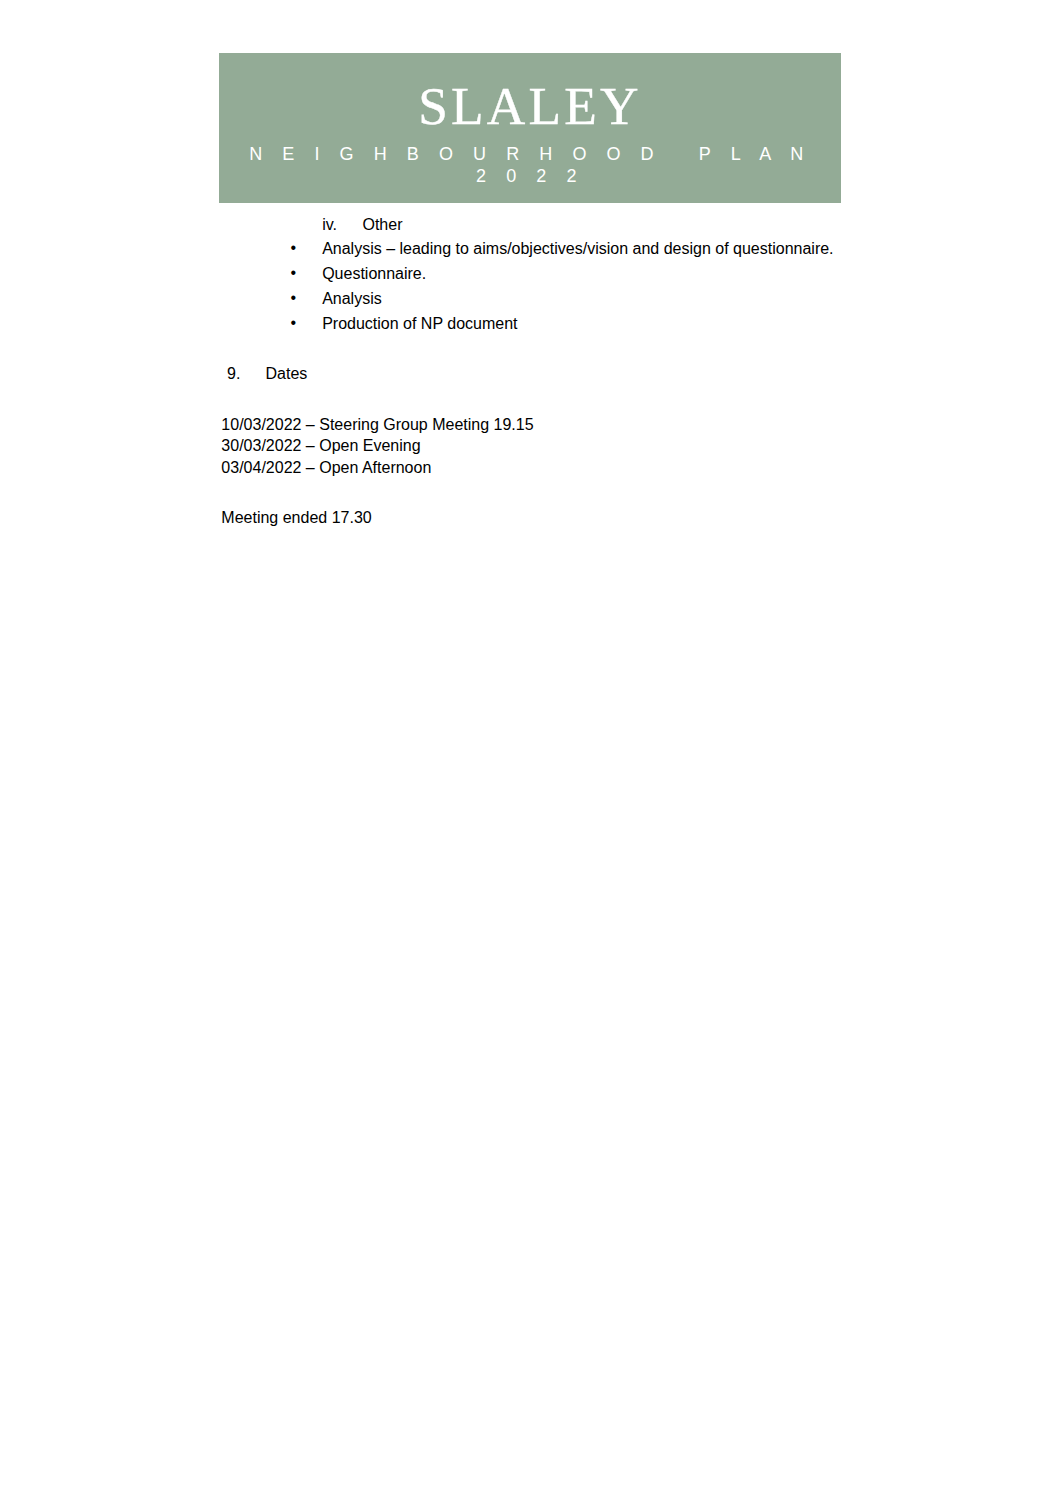SLALEY
N E I G H B O U R H O O D P L A N
2 0 2 2
iv. Other
Analysis – leading to aims/objectives/vision and design of questionnaire.
Questionnaire.
Analysis
Production of NP document
9. Dates
10/03/2022 – Steering Group Meeting 19.15
30/03/2022 – Open Evening
03/04/2022 – Open Afternoon
Meeting ended 17.30